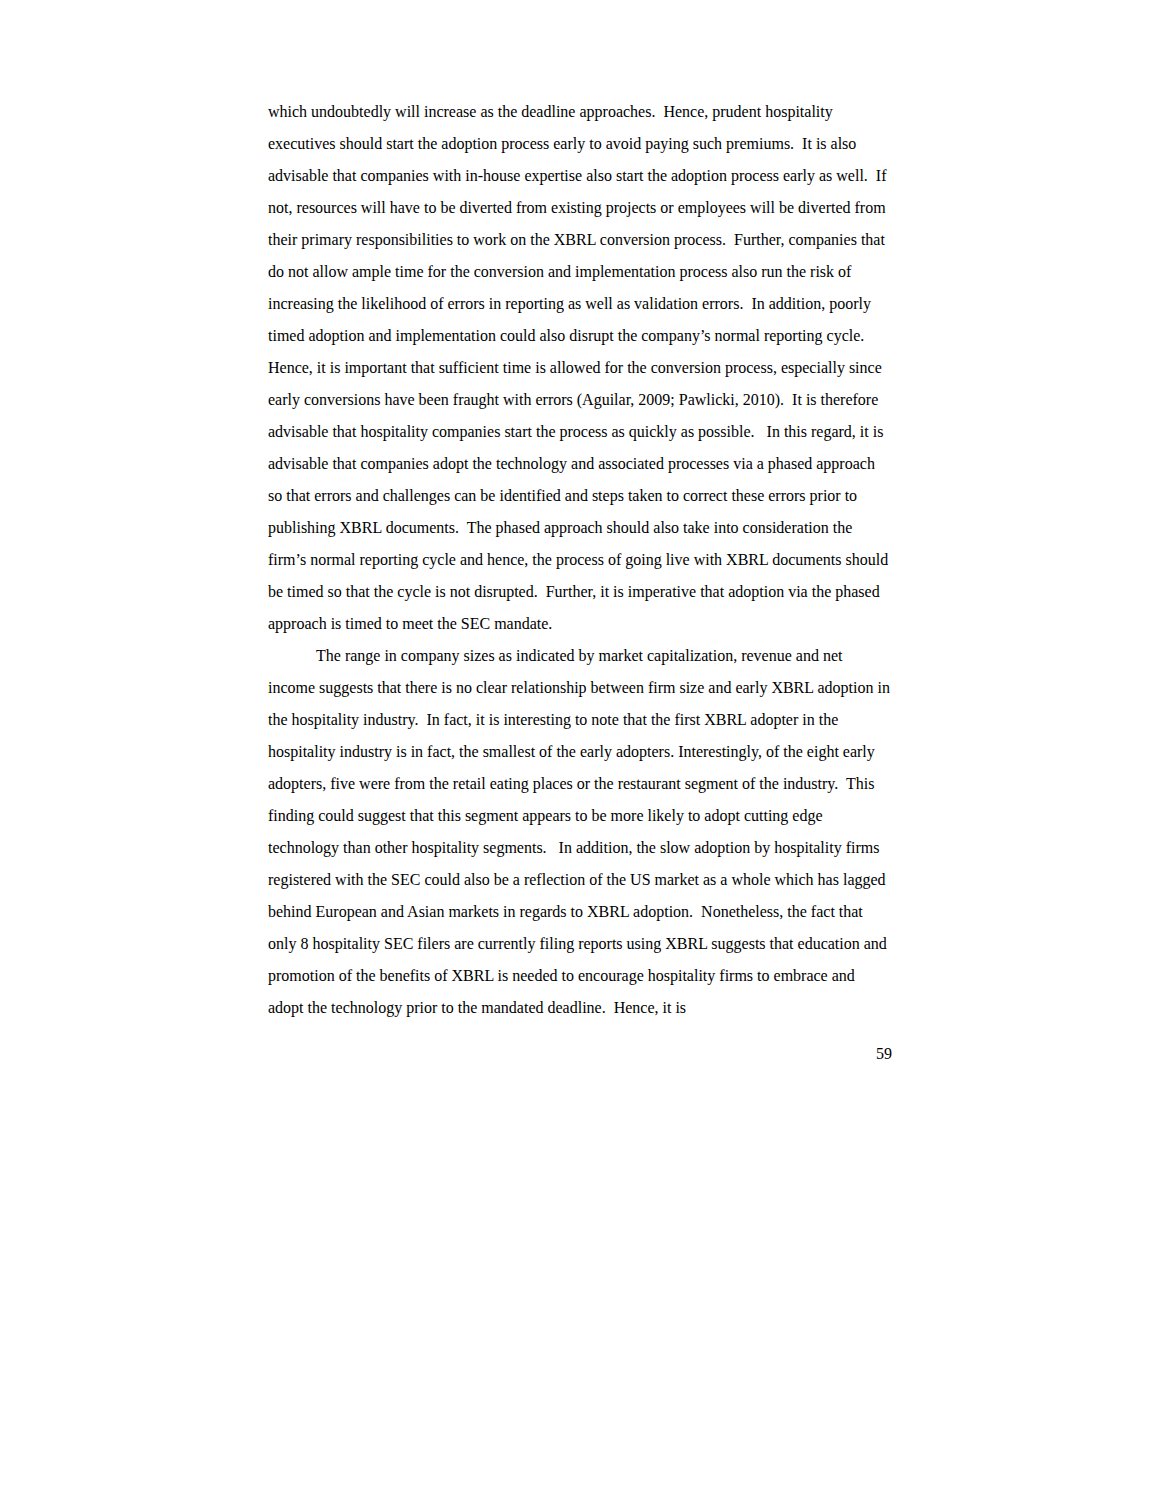which undoubtedly will increase as the deadline approaches. Hence, prudent hospitality executives should start the adoption process early to avoid paying such premiums. It is also advisable that companies with in-house expertise also start the adoption process early as well. If not, resources will have to be diverted from existing projects or employees will be diverted from their primary responsibilities to work on the XBRL conversion process. Further, companies that do not allow ample time for the conversion and implementation process also run the risk of increasing the likelihood of errors in reporting as well as validation errors. In addition, poorly timed adoption and implementation could also disrupt the company’s normal reporting cycle. Hence, it is important that sufficient time is allowed for the conversion process, especially since early conversions have been fraught with errors (Aguilar, 2009; Pawlicki, 2010). It is therefore advisable that hospitality companies start the process as quickly as possible. In this regard, it is advisable that companies adopt the technology and associated processes via a phased approach so that errors and challenges can be identified and steps taken to correct these errors prior to publishing XBRL documents. The phased approach should also take into consideration the firm’s normal reporting cycle and hence, the process of going live with XBRL documents should be timed so that the cycle is not disrupted. Further, it is imperative that adoption via the phased approach is timed to meet the SEC mandate.
The range in company sizes as indicated by market capitalization, revenue and net income suggests that there is no clear relationship between firm size and early XBRL adoption in the hospitality industry. In fact, it is interesting to note that the first XBRL adopter in the hospitality industry is in fact, the smallest of the early adopters. Interestingly, of the eight early adopters, five were from the retail eating places or the restaurant segment of the industry. This finding could suggest that this segment appears to be more likely to adopt cutting edge technology than other hospitality segments. In addition, the slow adoption by hospitality firms registered with the SEC could also be a reflection of the US market as a whole which has lagged behind European and Asian markets in regards to XBRL adoption. Nonetheless, the fact that only 8 hospitality SEC filers are currently filing reports using XBRL suggests that education and promotion of the benefits of XBRL is needed to encourage hospitality firms to embrace and adopt the technology prior to the mandated deadline. Hence, it is
59